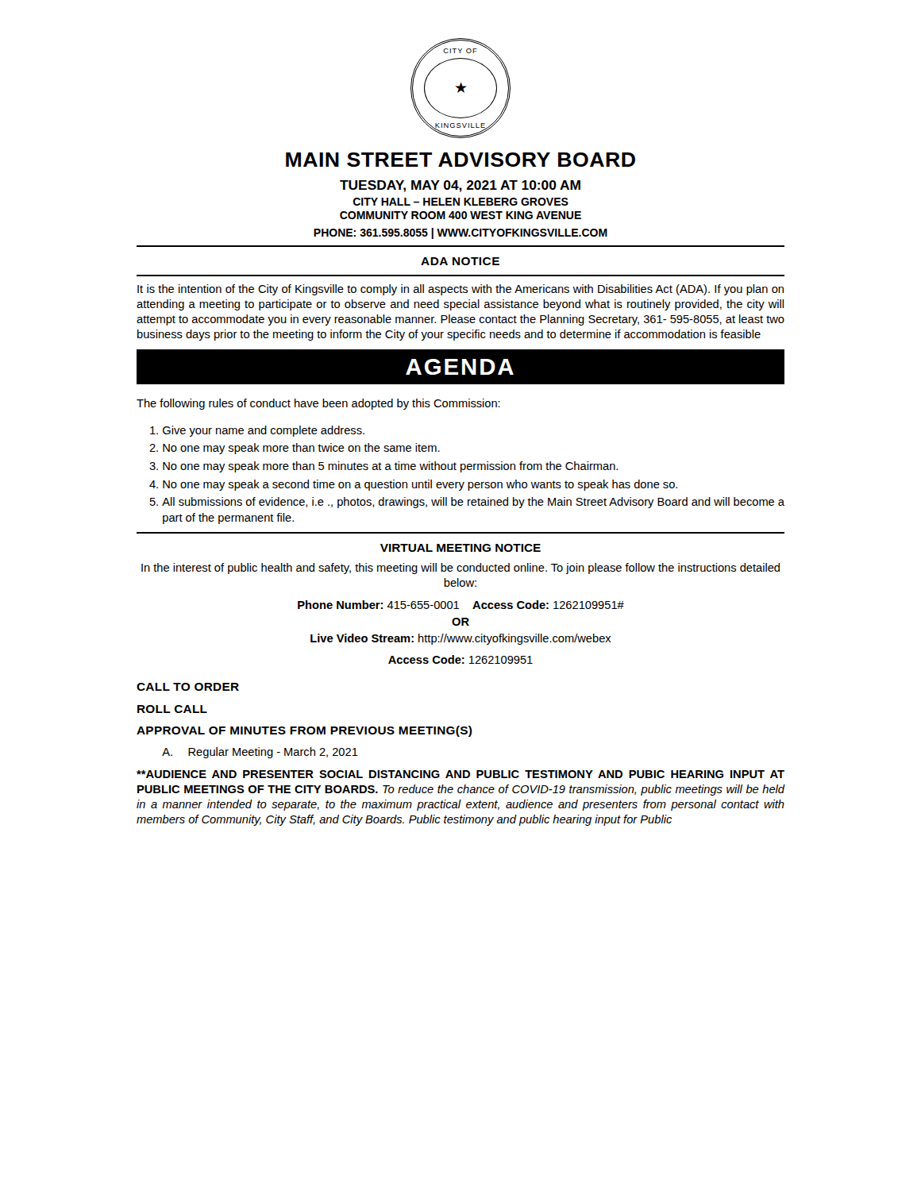CITY OF
★
KINGSVILLE
MAIN STREET ADVISORY BOARD
TUESDAY, MAY 04, 2021 AT 10:00 AM
CITY HALL – HELEN KLEBERG GROVES
COMMUNITY ROOM 400 WEST KING AVENUE
PHONE: 361.595.8055 | WWW.CITYOFKINGSVILLE.COM
ADA NOTICE
It is the intention of the City of Kingsville to comply in all aspects with the Americans with Disabilities Act (ADA). If you plan on attending a meeting to participate or to observe and need special assistance beyond what is routinely provided, the city will attempt to accommodate you in every reasonable manner. Please contact the Planning Secretary, 361- 595-8055, at least two business days prior to the meeting to inform the City of your specific needs and to determine if accommodation is feasible
AGENDA
The following rules of conduct have been adopted by this Commission:
Give your name and complete address.
No one may speak more than twice on the same item.
No one may speak more than 5 minutes at a time without permission from the Chairman.
No one may speak a second time on a question until every person who wants to speak has done so.
All submissions of evidence, i.e ., photos, drawings, will be retained by the Main Street Advisory Board and will become a part of the permanent file.
VIRTUAL MEETING NOTICE
In the interest of public health and safety, this meeting will be conducted online. To join please follow the instructions detailed below:
Phone Number: 415-655-0001 Access Code: 1262109951#
OR
Live Video Stream: http://www.cityofkingsville.com/webex
Access Code: 1262109951
CALL TO ORDER
ROLL CALL
APPROVAL OF MINUTES FROM PREVIOUS MEETING(S)
A. Regular Meeting - March 2, 2021
**AUDIENCE AND PRESENTER SOCIAL DISTANCING AND PUBLIC TESTIMONY AND PUBIC HEARING INPUT AT PUBLIC MEETINGS OF THE CITY BOARDS. To reduce the chance of COVID-19 transmission, public meetings will be held in a manner intended to separate, to the maximum practical extent, audience and presenters from personal contact with members of Community, City Staff, and City Boards. Public testimony and public hearing input for Public